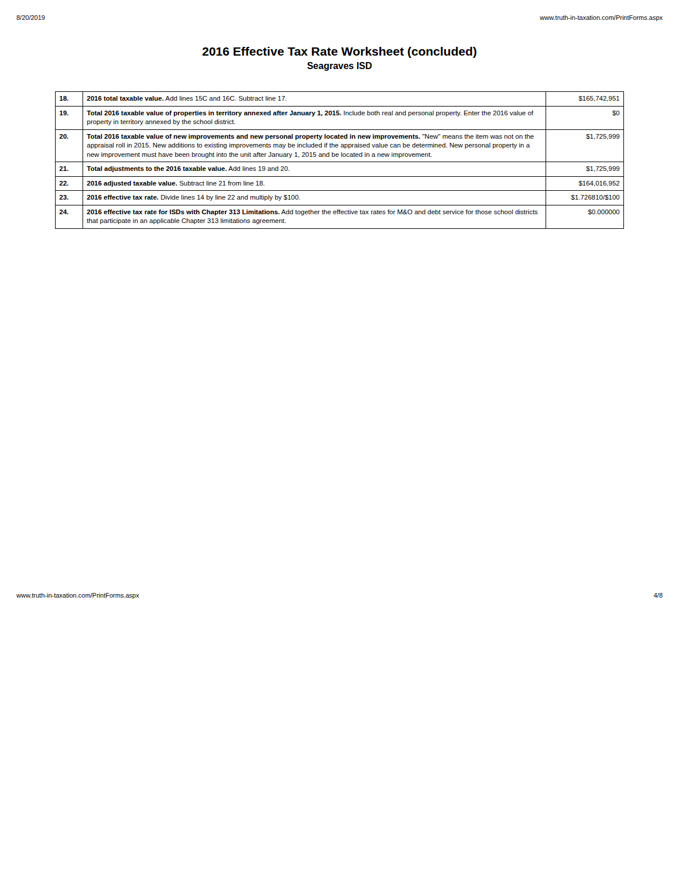8/20/2019 www.truth-in-taxation.com/PrintForms.aspx
2016 Effective Tax Rate Worksheet (concluded)
Seagraves ISD
| 18. | 2016 total taxable value. Add lines 15C and 16C. Subtract line 17. | $165,742,951 |
| 19. | Total 2016 taxable value of properties in territory annexed after January 1, 2015. Include both real and personal property. Enter the 2016 value of property in territory annexed by the school district. | $0 |
| 20. | Total 2016 taxable value of new improvements and new personal property located in new improvements. "New" means the item was not on the appraisal roll in 2015. New additions to existing improvements may be included if the appraised value can be determined. New personal property in a new improvement must have been brought into the unit after January 1, 2015 and be located in a new improvement. | $1,725,999 |
| 21. | Total adjustments to the 2016 taxable value. Add lines 19 and 20. | $1,725,999 |
| 22. | 2016 adjusted taxable value. Subtract line 21 from line 18. | $164,016,952 |
| 23. | 2016 effective tax rate. Divide lines 14 by line 22 and multiply by $100. | $1.726810/$100 |
| 24. | 2016 effective tax rate for ISDs with Chapter 313 Limitations. Add together the effective tax rates for M&O and debt service for those school districts that participate in an applicable Chapter 313 limitations agreement. | $0.000000 |
www.truth-in-taxation.com/PrintForms.aspx 4/8